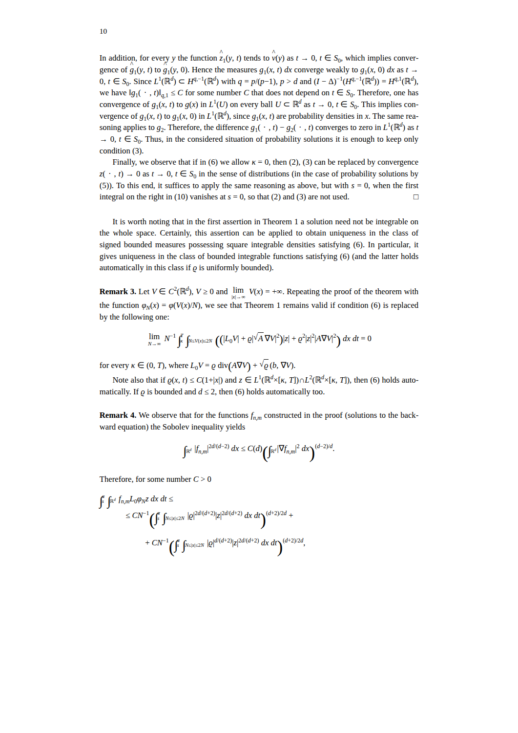10
In addition, for every y the function ^z1(y, t) tends to ^ν(y) as t → 0, t ∈ S0, which implies convergence of ^g1(y, t) to ^g1(y, 0). Hence the measures g1(x, t) dx converge weakly to g1(x, 0) dx as t → 0, t ∈ S0. Since L1(ℝd) ⊂ Hq,−1(ℝd) with q = p/(p−1), p > d and (I − Δ)−1(Hq,−1(ℝd)) = Hq,1(ℝd), we have ‖g1( · , t)‖q,1 ≤ C for some number C that does not depend on t ∈ S0. Therefore, one has convergence of g1(x, t) to g(x) in L1(U) on every ball U ⊂ ℝd as t → 0, t ∈ S0. This implies convergence of g1(x, t) to g1(x, 0) in L1(ℝd), since g1(x, t) are probability densities in x. The same reasoning applies to g2. Therefore, the difference g1( · , t) − g2( · , t) converges to zero in L1(ℝd) as t → 0, t ∈ S0. Thus, in the considered situation of probability solutions it is enough to keep only condition (3).
Finally, we observe that if in (6) we allow κ = 0, then (2), (3) can be replaced by convergence z( · , t) → 0 as t → 0, t ∈ S0 in the sense of distributions (in the case of probability solutions by (5)). To this end, it suffices to apply the same reasoning as above, but with s = 0, when the first integral on the right in (10) vanishes at s = 0, so that (2) and (3) are not used. □
It is worth noting that in the first assertion in Theorem 1 a solution need not be integrable on the whole space. Certainly, this assertion can be applied to obtain uniqueness in the class of signed bounded measures possessing square integrable densities satisfying (6). In particular, it gives uniqueness in the class of bounded integrable functions satisfying (6) (and the latter holds automatically in this class if ϱ is uniformly bounded).
Remark 3. Let V ∈ C2(ℝd), V ≥ 0 and lim|x|→∞ V(x) = +∞. Repeating the proof of the theorem with the function φN(x) = φ(V(x)/N), we see that Theorem 1 remains valid if condition (6) is replaced by the following one:
lim N→∞ N−1 ∫Tκ ∫ N≤V(x)≤2N ((|L0V| + ϱ|A∇V|2)|z| + ϱ2|z|2|A∇V|2) dx dt = 0
for every κ ∈ (0, T), where L0V = ϱ div(A∇V) + ϱ(b, ∇V).
Note also that if ϱ(x, t) ≤ C(1+|x|) and z ∈ L1(ℝd×[κ, T])∩L2(ℝd×[κ, T]), then (6) holds automatically. If ϱ is bounded and d ≤ 2, then (6) holds automatically too.
Remark 4. We observe that for the functions fn,m constructed in the proof (solutions to the backward equation) the Sobolev inequality yields
∫ ℝd |fn,m|2d/(d−2) dx ≤ C(d)(∫ ℝd|∇fn,m|2 dx)(d−2)/d.
Therefore, for some number C > 0
∫αs ∫ ℝd fn,mL0φNz dx dt ≤
≤ CN−1(∫αs ∫ N≤|x|≤2N |ϱ|2d/(d+2)|z|2d/(d+2) dx dt)(d+2)/2d +
+ CN−1(∫αs ∫ N≤|x|≤2N |ϱ|d/(d+2)|z|2d/(d+2) dx dt)(d+2)/2d,